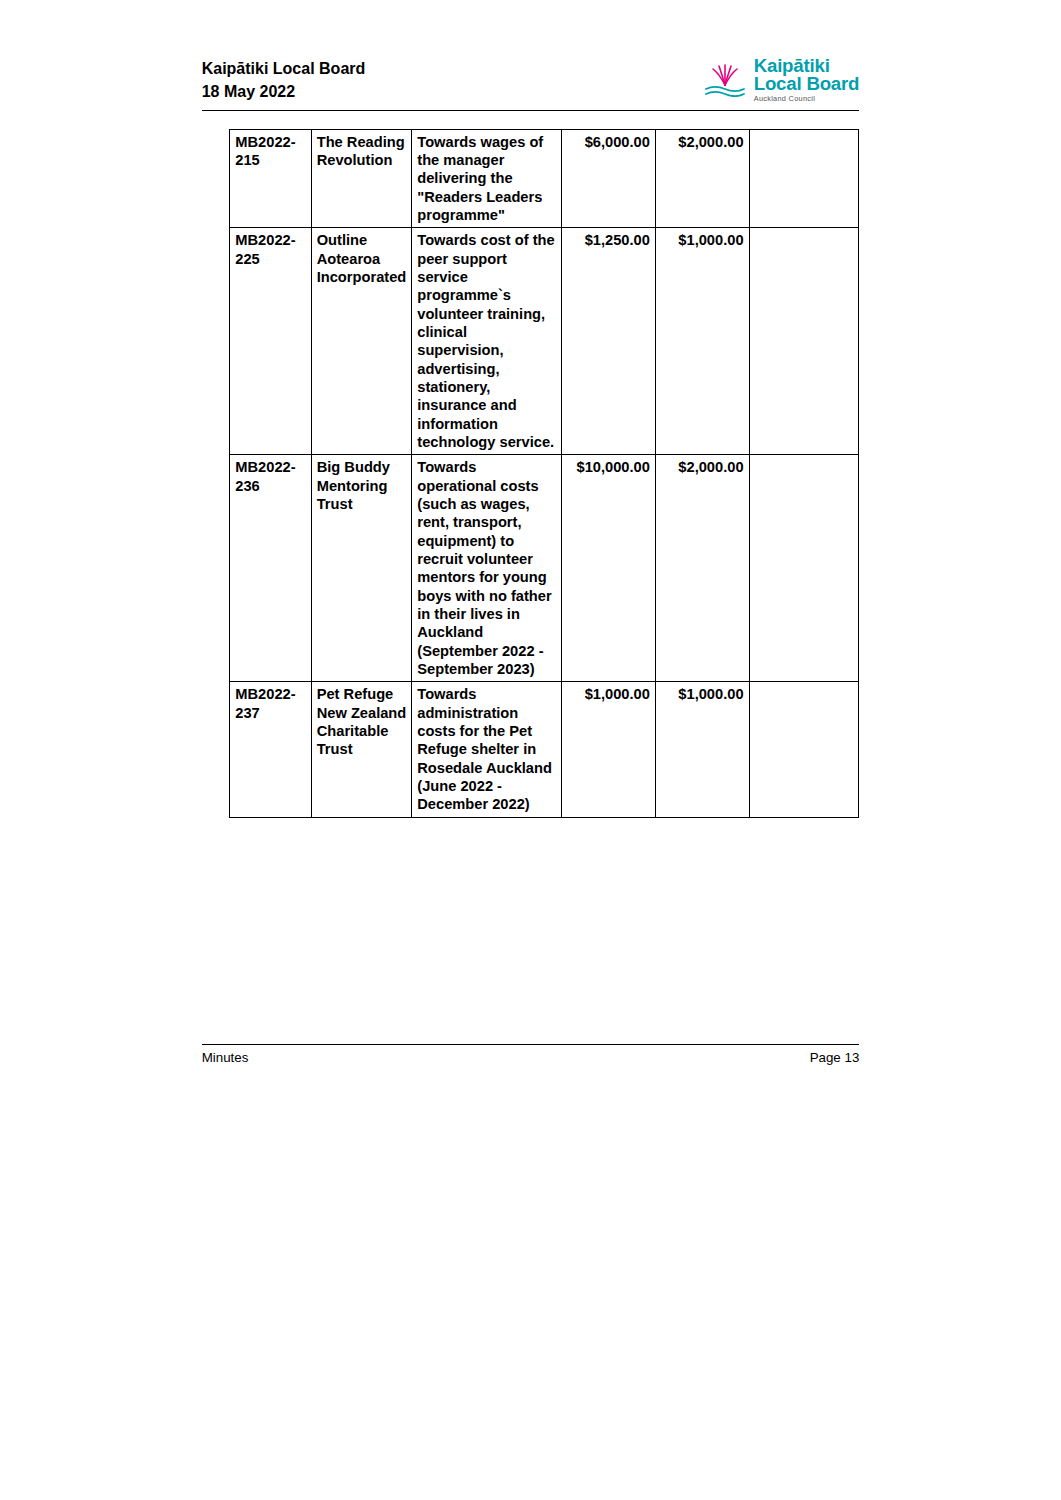Kaipātiki Local Board
18 May 2022
Kaipātiki
Local Board
Auckland Council
| MB2022-215 | The Reading Revolution | Towards wages of the manager delivering the "Readers Leaders programme" | $6,000.00 | $2,000.00 | |
| MB2022-225 | Outline Aotearoa Incorporated | Towards cost of the peer support service programme`s volunteer training, clinical supervision, advertising, stationery, insurance and information technology service. | $1,250.00 | $1,000.00 | |
| MB2022-236 | Big Buddy Mentoring Trust | Towards operational costs (such as wages, rent, transport, equipment) to recruit volunteer mentors for young boys with no father in their lives in Auckland (September 2022 - September 2023) | $10,000.00 | $2,000.00 | |
| MB2022-237 | Pet Refuge New Zealand Charitable Trust | Towards administration costs for the Pet Refuge shelter in Rosedale Auckland (June 2022 - December 2022) | $1,000.00 | $1,000.00 | |
Minutes
Page 13